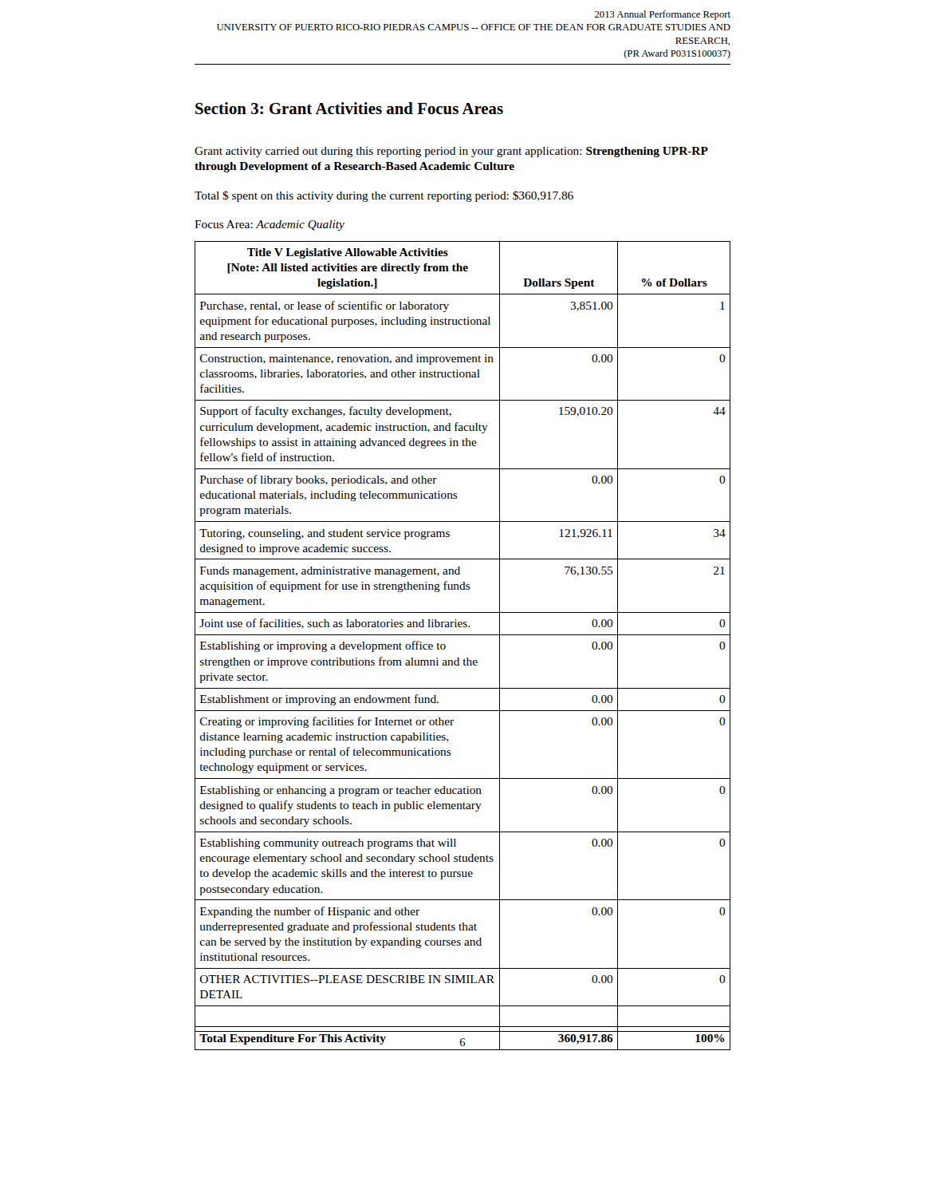2013 Annual Performance Report
UNIVERSITY OF PUERTO RICO-RIO PIEDRAS CAMPUS -- OFFICE OF THE DEAN FOR GRADUATE STUDIES AND RESEARCH,
(PR Award P031S100037)
Section 3: Grant Activities and Focus Areas
Grant activity carried out during this reporting period in your grant application: Strengthening UPR-RP through Development of a Research-Based Academic Culture
Total $ spent on this activity during the current reporting period: $360,917.86
Focus Area: Academic Quality
| Title V Legislative Allowable Activities [Note: All listed activities are directly from the legislation.] | Dollars Spent | % of Dollars |
| --- | --- | --- |
| Purchase, rental, or lease of scientific or laboratory equipment for educational purposes, including instructional and research purposes. | 3,851.00 | 1 |
| Construction, maintenance, renovation, and improvement in classrooms, libraries, laboratories, and other instructional facilities. | 0.00 | 0 |
| Support of faculty exchanges, faculty development, curriculum development, academic instruction, and faculty fellowships to assist in attaining advanced degrees in the fellow's field of instruction. | 159,010.20 | 44 |
| Purchase of library books, periodicals, and other educational materials, including telecommunications program materials. | 0.00 | 0 |
| Tutoring, counseling, and student service programs designed to improve academic success. | 121,926.11 | 34 |
| Funds management, administrative management, and acquisition of equipment for use in strengthening funds management. | 76,130.55 | 21 |
| Joint use of facilities, such as laboratories and libraries. | 0.00 | 0 |
| Establishing or improving a development office to strengthen or improve contributions from alumni and the private sector. | 0.00 | 0 |
| Establishment or improving an endowment fund. | 0.00 | 0 |
| Creating or improving facilities for Internet or other distance learning academic instruction capabilities, including purchase or rental of telecommunications technology equipment or services. | 0.00 | 0 |
| Establishing or enhancing a program or teacher education designed to qualify students to teach in public elementary schools and secondary schools. | 0.00 | 0 |
| Establishing community outreach programs that will encourage elementary school and secondary school students to develop the academic skills and the interest to pursue postsecondary education. | 0.00 | 0 |
| Expanding the number of Hispanic and other underrepresented graduate and professional students that can be served by the institution by expanding courses and institutional resources. | 0.00 | 0 |
| OTHER ACTIVITIES--PLEASE DESCRIBE IN SIMILAR DETAIL | 0.00 | 0 |
| Total Expenditure For This Activity | 360,917.86 | 100% |
6